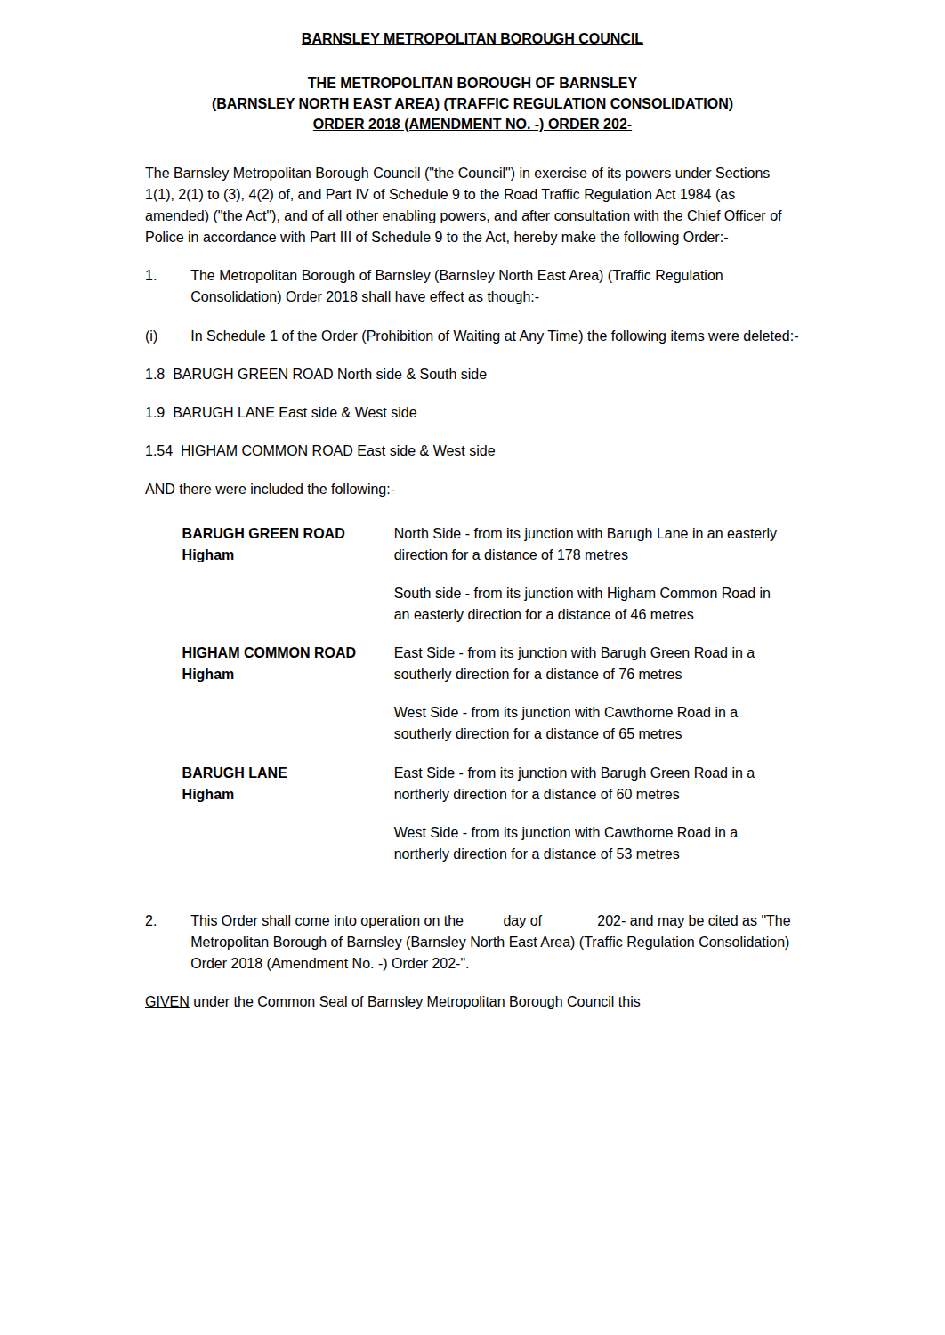Barnsley Metropolitan Borough Council
The Metropolitan Borough of Barnsley
(Barnsley North East Area) (Traffic Regulation Consolidation)
Order 2018 (Amendment No. -) Order 202-
The Barnsley Metropolitan Borough Council ("the Council") in exercise of its powers under Sections 1(1), 2(1) to (3), 4(2) of, and Part IV of Schedule 9 to the Road Traffic Regulation Act 1984 (as amended) ("the Act"), and of all other enabling powers, and after consultation with the Chief Officer of Police in accordance with Part III of Schedule 9 to the Act, hereby make the following Order:-
1.
The Metropolitan Borough of Barnsley (Barnsley North East Area) (Traffic Regulation Consolidation) Order 2018 shall have effect as though:-
(i)
In Schedule 1 of the Order (Prohibition of Waiting at Any Time) the following items were deleted:-
1.8 BARUGH GREEN ROAD North side & South side
1.9 BARUGH LANE East side & West side
1.54 HIGHAM COMMON ROAD East side & West side
AND there were included the following:-
| BARUGH GREEN ROAD Higham | North Side - from its junction with Barugh Lane in an easterly direction for a distance of 178 metres South side - from its junction with Higham Common Road in an easterly direction for a distance of 46 metres |
| HIGHAM COMMON ROAD Higham | East Side - from its junction with Barugh Green Road in a southerly direction for a distance of 76 metres West Side - from its junction with Cawthorne Road in a southerly direction for a distance of 65 metres |
| BARUGH LANE Higham | East Side - from its junction with Barugh Green Road in a northerly direction for a distance of 60 metres West Side - from its junction with Cawthorne Road in a northerly direction for a distance of 53 metres |
2.
This Order shall come into operation on the day of 202- and may be cited as "The Metropolitan Borough of Barnsley (Barnsley North East Area) (Traffic Regulation Consolidation) Order 2018 (Amendment No. -) Order 202-".
GIVEN under the Common Seal of Barnsley Metropolitan Borough Council this